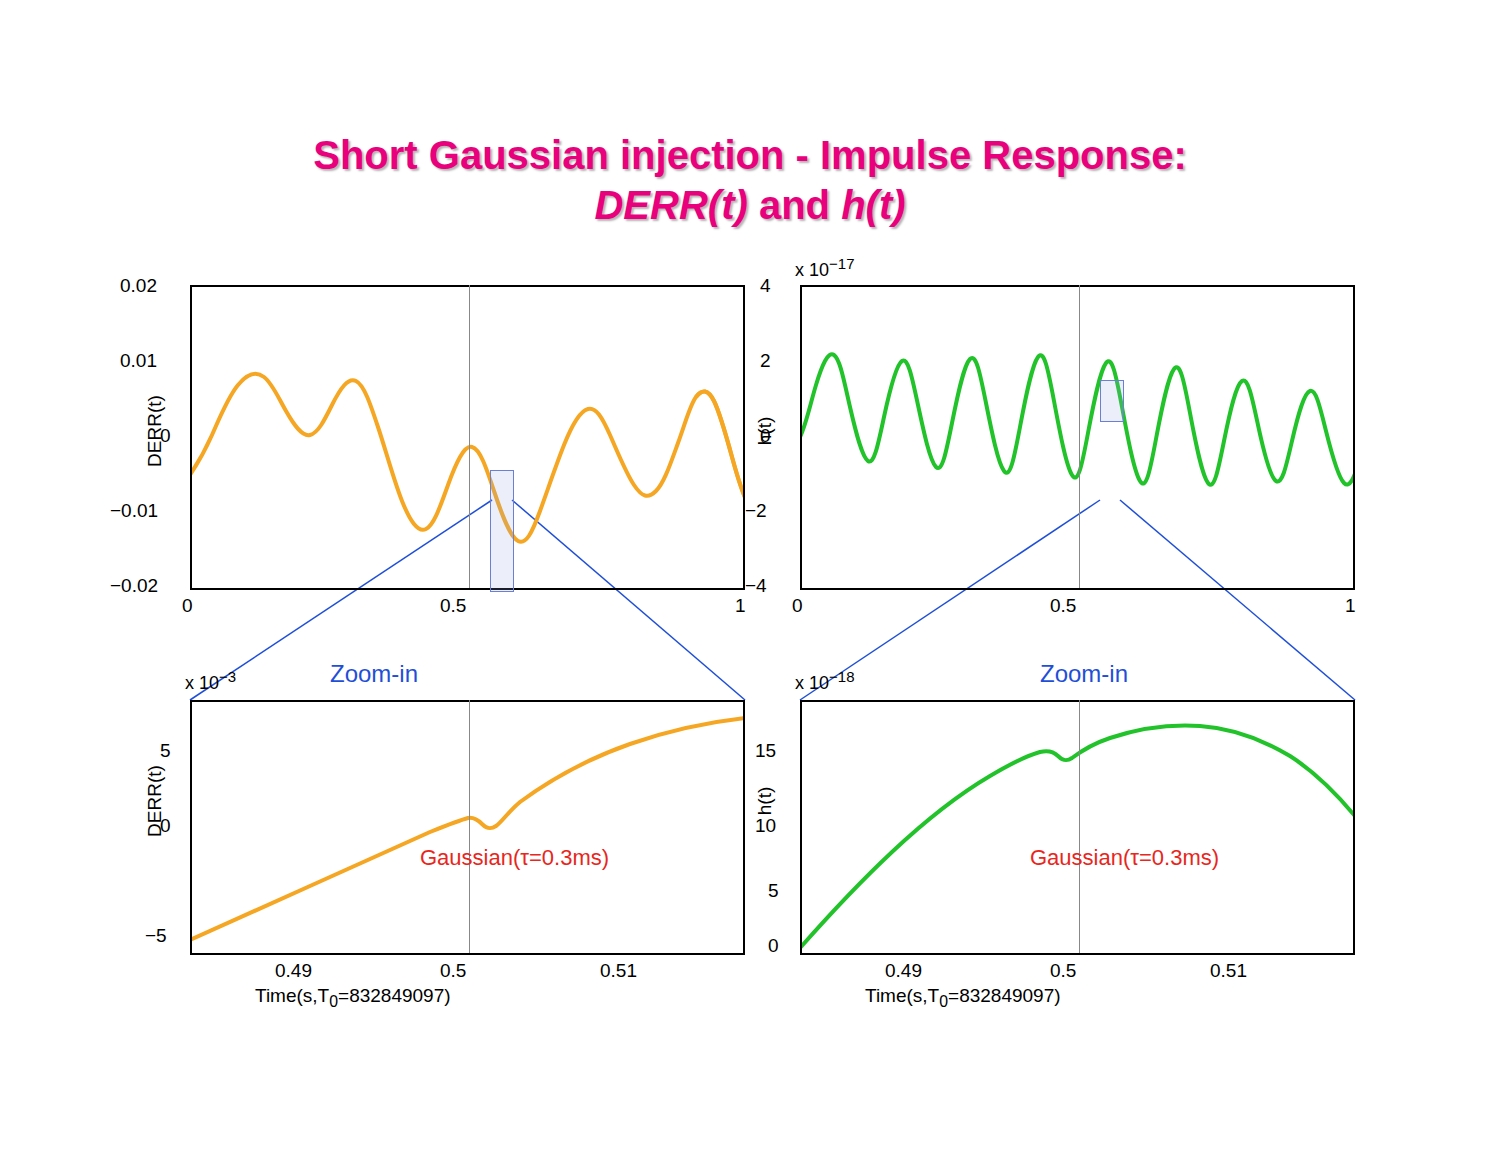Short Gaussian injection - Impulse Response:
DERR(t) and h(t)
DERR(t)
0.02
0.01
0
−0.01
−0.02
0
0.5
1
x 10−17
h(t)
4
2
0
−2
−4
0
0.5
1
Zoom-in
x 10−3
DERR(t)
5
0
−5
Gaussian(τ=0.3ms)
0.49
0.5
0.51
Time(s,T0=832849097)
Zoom-in
x 10−18
h(t)
15
10
5
0
Gaussian(τ=0.3ms)
0.49
0.5
0.51
Time(s,T0=832849097)